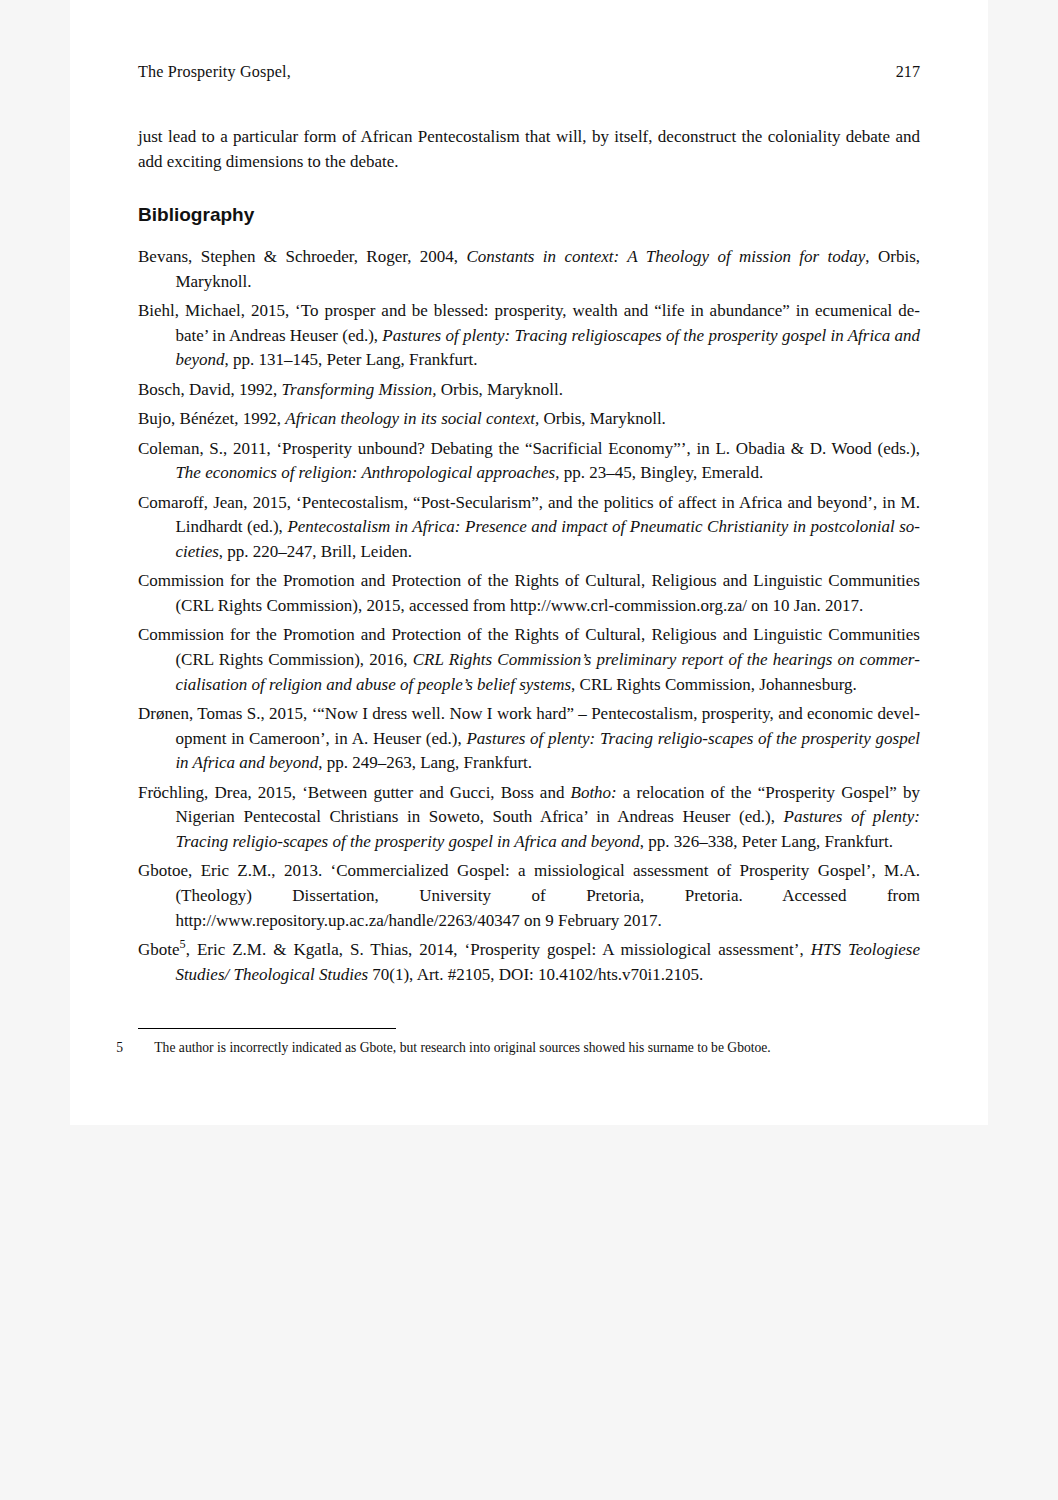The Prosperity Gospel, 217
just lead to a particular form of African Pentecostalism that will, by itself, deconstruct the coloniality debate and add exciting dimensions to the debate.
Bibliography
Bevans, Stephen & Schroeder, Roger, 2004, Constants in context: A Theology of mission for today, Orbis, Maryknoll.
Biehl, Michael, 2015, ‘To prosper and be blessed: prosperity, wealth and “life in abundance” in ecumenical debate’ in Andreas Heuser (ed.), Pastures of plenty: Tracing religioscapes of the prosperity gospel in Africa and beyond, pp. 131–145, Peter Lang, Frankfurt.
Bosch, David, 1992, Transforming Mission, Orbis, Maryknoll.
Bujo, Bénézet, 1992, African theology in its social context, Orbis, Maryknoll.
Coleman, S., 2011, ‘Prosperity unbound? Debating the “Sacrificial Economy”’, in L. Obadia & D. Wood (eds.), The economics of religion: Anthropological approaches, pp. 23–45, Bingley, Emerald.
Comaroff, Jean, 2015, ‘Pentecostalism, “Post-Secularism”, and the politics of affect in Africa and beyond’, in M. Lindhardt (ed.), Pentecostalism in Africa: Presence and impact of Pneumatic Christianity in postcolonial societies, pp. 220–247, Brill, Leiden.
Commission for the Promotion and Protection of the Rights of Cultural, Religious and Linguistic Communities (CRL Rights Commission), 2015, accessed from http://www.crl-commission.org.za/ on 10 Jan. 2017.
Commission for the Promotion and Protection of the Rights of Cultural, Religious and Linguistic Communities (CRL Rights Commission), 2016, CRL Rights Commission’s preliminary report of the hearings on commercialisation of religion and abuse of people’s belief systems, CRL Rights Commission, Johannesburg.
Drønen, Tomas S., 2015, ‘“Now I dress well. Now I work hard” – Pentecostalism, prosperity, and economic development in Cameroon’, in A. Heuser (ed.), Pastures of plenty: Tracing religio-scapes of the prosperity gospel in Africa and beyond, pp. 249–263, Lang, Frankfurt.
Fröchling, Drea, 2015, ‘Between gutter and Gucci, Boss and Botho: a relocation of the “Prosperity Gospel” by Nigerian Pentecostal Christians in Soweto, South Africa’ in Andreas Heuser (ed.), Pastures of plenty: Tracing religio-scapes of the prosperity gospel in Africa and beyond, pp. 326–338, Peter Lang, Frankfurt.
Gbotoe, Eric Z.M., 2013. ‘Commercialized Gospel: a missiological assessment of Prosperity Gospel’, M.A. (Theology) Dissertation, University of Pretoria, Pretoria. Accessed from http://www.repository.up.ac.za/handle/2263/40347 on 9 February 2017.
Gbote5, Eric Z.M. & Kgatla, S. Thias, 2014, ‘Prosperity gospel: A missiological assessment’, HTS Teologiese Studies/ Theological Studies 70(1), Art. #2105, DOI: 10.4102/hts.v70i1.2105.
5 The author is incorrectly indicated as Gbote, but research into original sources showed his surname to be Gbotoe.